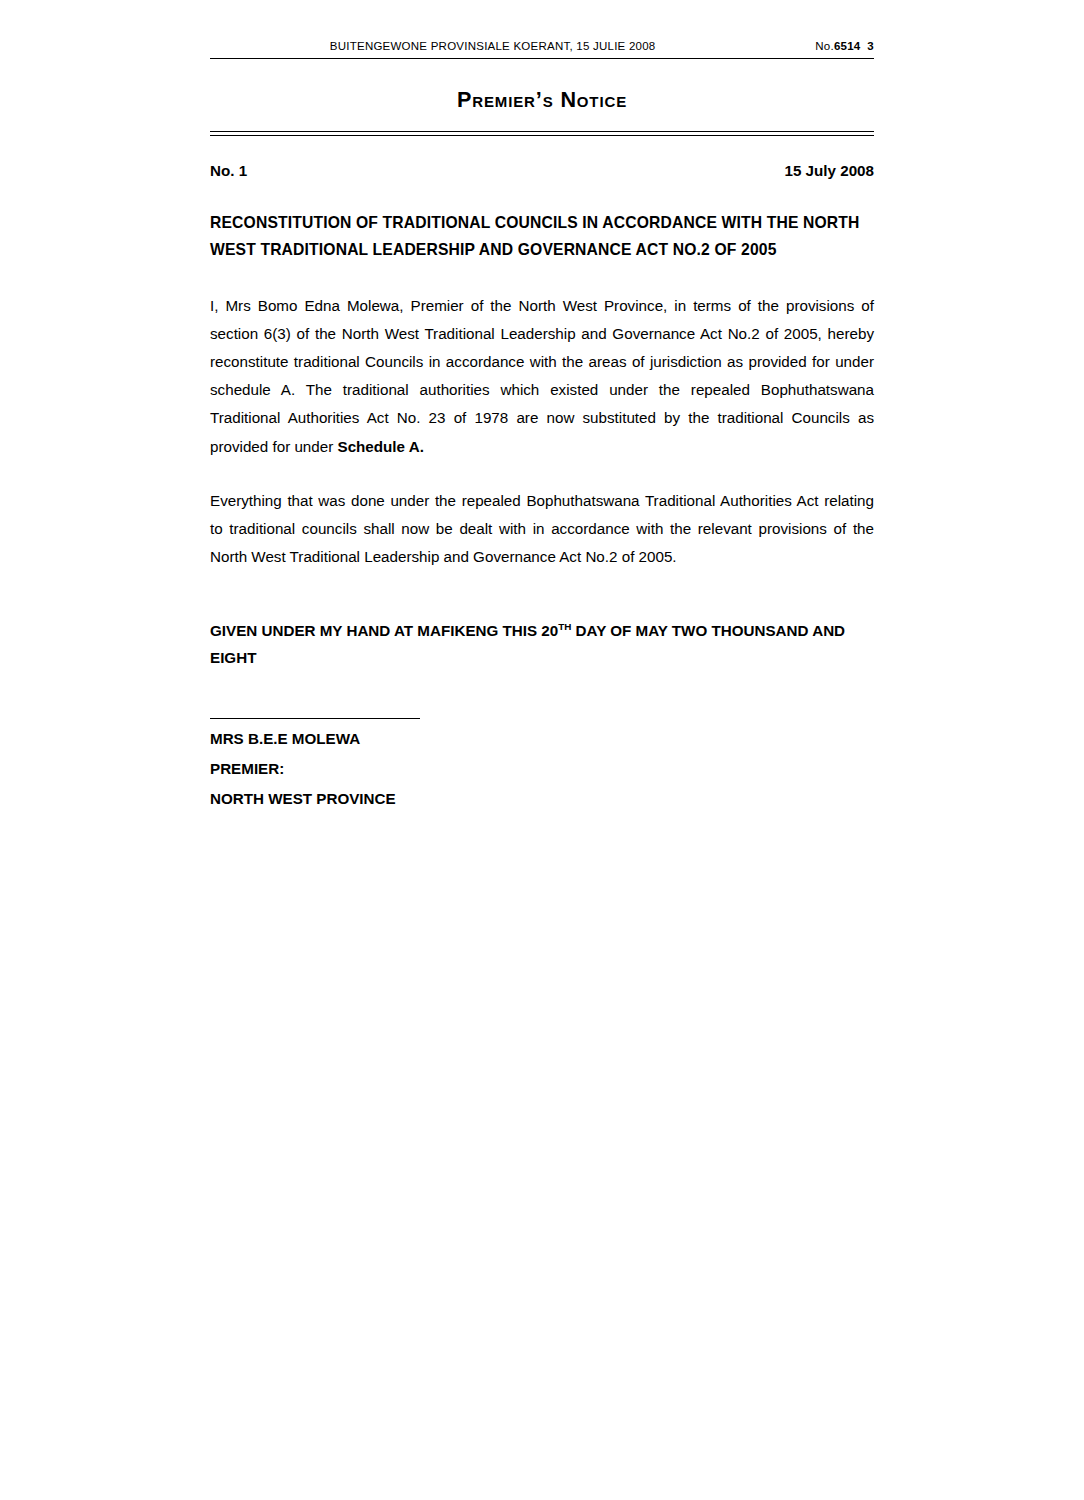BUITENGEWONE PROVINSIALE KOERANT, 15 JULIE 2008
No.6514 3
Premier’s Notice
No. 1 15 July 2008
Reconstitution of Traditional Councils in accordance with the North West Traditional Leadership and Governance Act No.2 of 2005
I, Mrs Bomo Edna Molewa, Premier of the North West Province, in terms of the provisions of section 6(3) of the North West Traditional Leadership and Governance Act No.2 of 2005, hereby reconstitute traditional Councils in accordance with the areas of jurisdiction as provided for under schedule A. The traditional authorities which existed under the repealed Bophuthatswana Traditional Authorities Act No. 23 of 1978 are now substituted by the traditional Councils as provided for under Schedule A.
Everything that was done under the repealed Bophuthatswana Traditional Authorities Act relating to traditional councils shall now be dealt with in accordance with the relevant provisions of the North West Traditional Leadership and Governance Act No.2 of 2005.
Given under my hand at Mafikeng this 20TH day of May two thounsand and eight
Mrs B.E.E Molewa
Premier:
North West Province